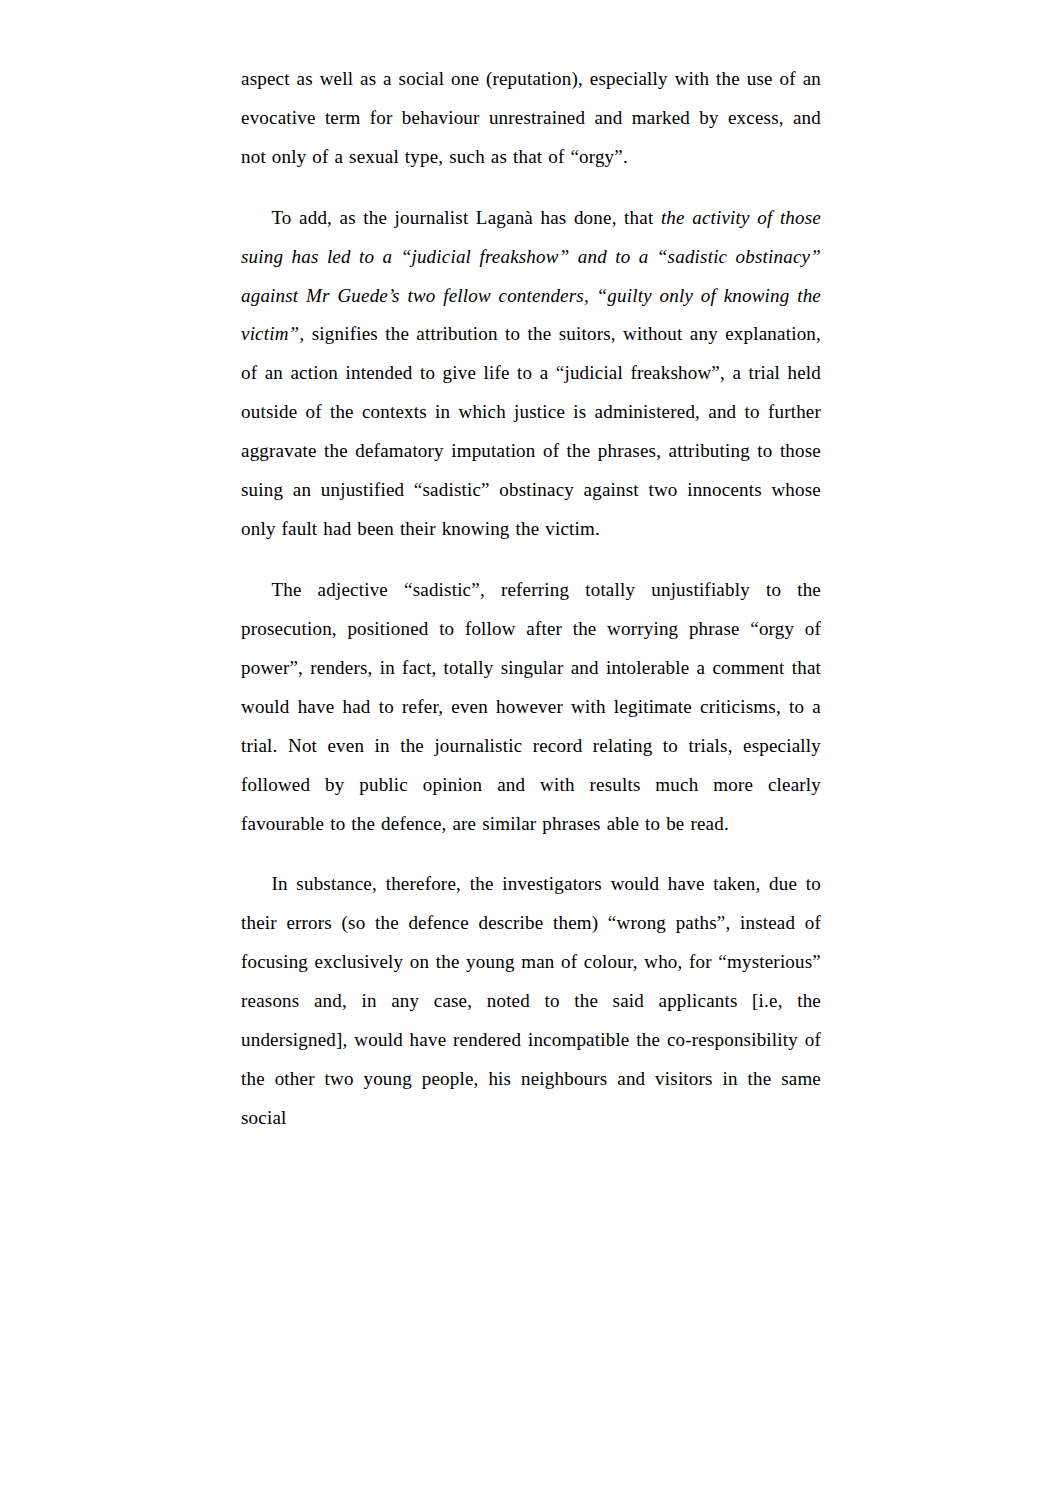aspect as well as a social one (reputation), especially with the use of an evocative term for behaviour unrestrained and marked by excess, and not only of a sexual type, such as that of “orgy”.
To add, as the journalist Laganà has done, that the activity of those suing has led to a “judicial freakshow” and to a “sadistic obstinacy” against Mr Guede’s two fellow contenders, “guilty only of knowing the victim”, signifies the attribution to the suitors, without any explanation, of an action intended to give life to a “judicial freakshow”, a trial held outside of the contexts in which justice is administered, and to further aggravate the defamatory imputation of the phrases, attributing to those suing an unjustified “sadistic” obstinacy against two innocents whose only fault had been their knowing the victim.
The adjective “sadistic”, referring totally unjustifiably to the prosecution, positioned to follow after the worrying phrase “orgy of power”, renders, in fact, totally singular and intolerable a comment that would have had to refer, even however with legitimate criticisms, to a trial. Not even in the journalistic record relating to trials, especially followed by public opinion and with results much more clearly favourable to the defence, are similar phrases able to be read.
In substance, therefore, the investigators would have taken, due to their errors (so the defence describe them) “wrong paths”, instead of focusing exclusively on the young man of colour, who, for “mysterious” reasons and, in any case, noted to the said applicants [i.e, the undersigned], would have rendered incompatible the co-responsibility of the other two young people, his neighbours and visitors in the same social